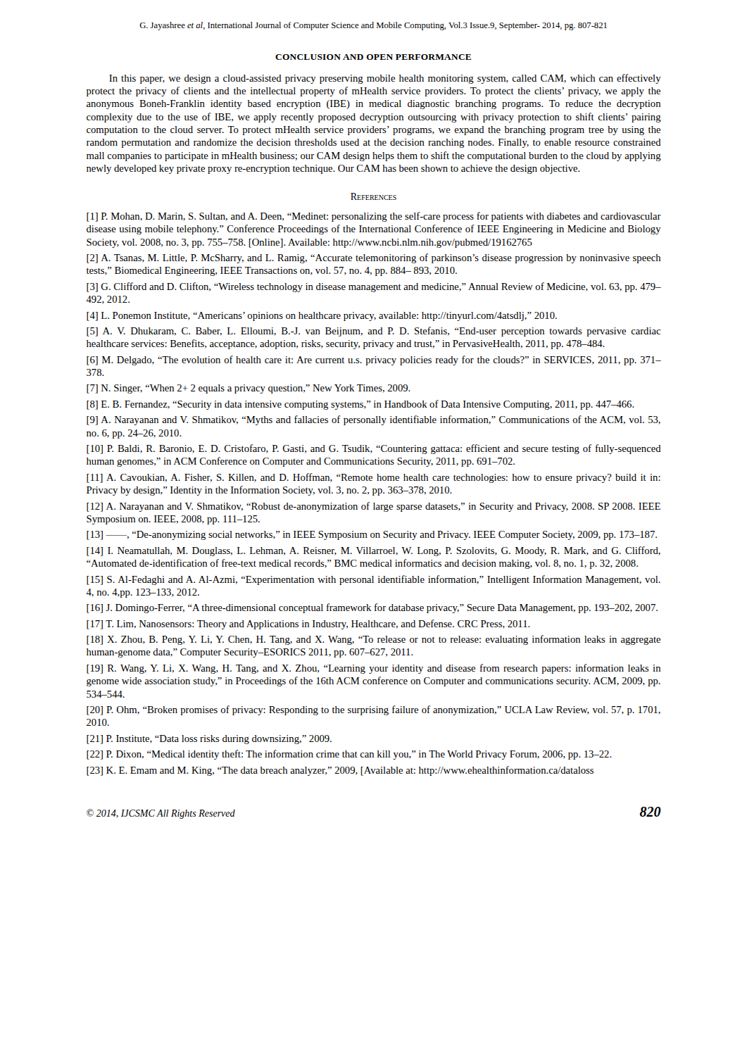G. Jayashree et al, International Journal of Computer Science and Mobile Computing, Vol.3 Issue.9, September- 2014, pg. 807-821
Conclusion and Open Performance
In this paper, we design a cloud-assisted privacy preserving mobile health monitoring system, called CAM, which can effectively protect the privacy of clients and the intellectual property of mHealth service providers. To protect the clients’ privacy, we apply the anonymous Boneh-Franklin identity based encryption (IBE) in medical diagnostic branching programs. To reduce the decryption complexity due to the use of IBE, we apply recently proposed decryption outsourcing with privacy protection to shift clients’ pairing computation to the cloud server. To protect mHealth service providers’ programs, we expand the branching program tree by using the random permutation and randomize the decision thresholds used at the decision ranching nodes. Finally, to enable resource constrained mall companies to participate in mHealth business; our CAM design helps them to shift the computational burden to the cloud by applying newly developed key private proxy re-encryption technique. Our CAM has been shown to achieve the design objective.
References
[1] P. Mohan, D. Marin, S. Sultan, and A. Deen, “Medinet: personalizing the self-care process for patients with diabetes and cardiovascular disease using mobile telephony.” Conference Proceedings of the International Conference of IEEE Engineering in Medicine and Biology Society, vol. 2008, no. 3, pp. 755–758. [Online]. Available: http://www.ncbi.nlm.nih.gov/pubmed/19162765
[2] A. Tsanas, M. Little, P. McSharry, and L. Ramig, “Accurate telemonitoring of parkinson’s disease progression by noninvasive speech tests,” Biomedical Engineering, IEEE Transactions on, vol. 57, no. 4, pp. 884– 893, 2010.
[3] G. Clifford and D. Clifton, “Wireless technology in disease management and medicine,” Annual Review of Medicine, vol. 63, pp. 479–492, 2012.
[4] L. Ponemon Institute, “Americans’ opinions on healthcare privacy, available: http://tinyurl.com/4atsdlj,” 2010.
[5] A. V. Dhukaram, C. Baber, L. Elloumi, B.-J. van Beijnum, and P. D. Stefanis, “End-user perception towards pervasive cardiac healthcare services: Benefits, acceptance, adoption, risks, security, privacy and trust,” in PervasiveHealth, 2011, pp. 478–484.
[6] M. Delgado, “The evolution of health care it: Are current u.s. privacy policies ready for the clouds?” in SERVICES, 2011, pp. 371–378.
[7] N. Singer, “When 2+ 2 equals a privacy question,” New York Times, 2009.
[8] E. B. Fernandez, “Security in data intensive computing systems,” in Handbook of Data Intensive Computing, 2011, pp. 447–466.
[9] A. Narayanan and V. Shmatikov, “Myths and fallacies of personally identifiable information,” Communications of the ACM, vol. 53, no. 6, pp. 24–26, 2010.
[10] P. Baldi, R. Baronio, E. D. Cristofaro, P. Gasti, and G. Tsudik, “Countering gattaca: efficient and secure testing of fully-sequenced human genomes,” in ACM Conference on Computer and Communications Security, 2011, pp. 691–702.
[11] A. Cavoukian, A. Fisher, S. Killen, and D. Hoffman, “Remote home health care technologies: how to ensure privacy? build it in: Privacy by design,” Identity in the Information Society, vol. 3, no. 2, pp. 363–378, 2010.
[12] A. Narayanan and V. Shmatikov, “Robust de-anonymization of large sparse datasets,” in Security and Privacy, 2008. SP 2008. IEEE Symposium on. IEEE, 2008, pp. 111–125.
[13] ——, “De-anonymizing social networks,” in IEEE Symposium on Security and Privacy. IEEE Computer Society, 2009, pp. 173–187.
[14] I. Neamatullah, M. Douglass, L. Lehman, A. Reisner, M. Villarroel, W. Long, P. Szolovits, G. Moody, R. Mark, and G. Clifford, “Automated de-identification of free-text medical records,” BMC medical informatics and decision making, vol. 8, no. 1, p. 32, 2008.
[15] S. Al-Fedaghi and A. Al-Azmi, “Experimentation with personal identifiable information,” Intelligent Information Management, vol. 4, no. 4,pp. 123–133, 2012.
[16] J. Domingo-Ferrer, “A three-dimensional conceptual framework for database privacy,” Secure Data Management, pp. 193–202, 2007.
[17] T. Lim, Nanosensors: Theory and Applications in Industry, Healthcare, and Defense. CRC Press, 2011.
[18] X. Zhou, B. Peng, Y. Li, Y. Chen, H. Tang, and X. Wang, “To release or not to release: evaluating information leaks in aggregate human-genome data,” Computer Security–ESORICS 2011, pp. 607–627, 2011.
[19] R. Wang, Y. Li, X. Wang, H. Tang, and X. Zhou, “Learning your identity and disease from research papers: information leaks in genome wide association study,” in Proceedings of the 16th ACM conference on Computer and communications security. ACM, 2009, pp. 534–544.
[20] P. Ohm, “Broken promises of privacy: Responding to the surprising failure of anonymization,” UCLA Law Review, vol. 57, p. 1701, 2010.
[21] P. Institute, “Data loss risks during downsizing,” 2009.
[22] P. Dixon, “Medical identity theft: The information crime that can kill you,” in The World Privacy Forum, 2006, pp. 13–22.
[23] K. E. Emam and M. King, “The data breach analyzer,” 2009, [Available at: http://www.ehealthinformation.ca/dataloss
© 2014, IJCSMC All Rights Reserved 820